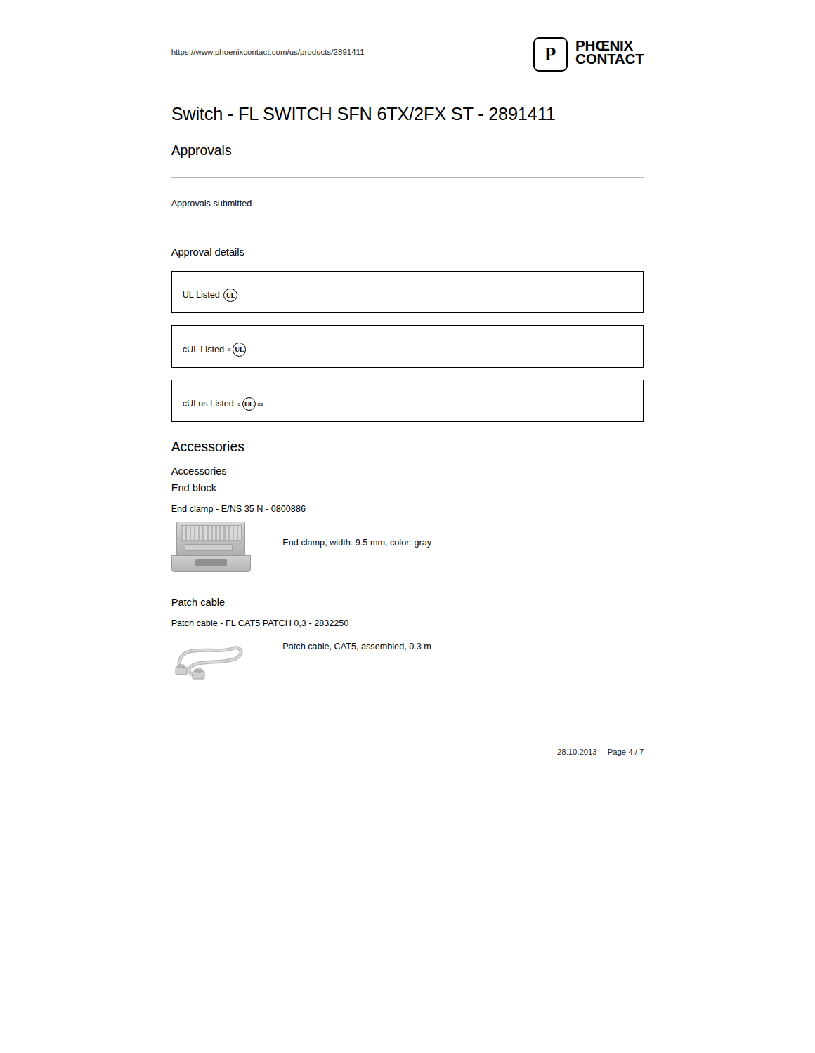https://www.phoenixcontact.com/us/products/2891411
P
PHŒNIX
CONTACT
Switch - FL SWITCH SFN 6TX/2FX ST - 2891411
Approvals
Approvals submitted
Approval details
UL Listed UL
cUL Listed cUL
cULus Listed cUL us
Accessories
Accessories
End block
End clamp - E/NS 35 N - 0800886
End clamp, width: 9.5 mm, color: gray
Patch cable
Patch cable - FL CAT5 PATCH 0,3 - 2832250
Patch cable, CAT5, assembled, 0.3 m
28.10.2013Page 4 / 7